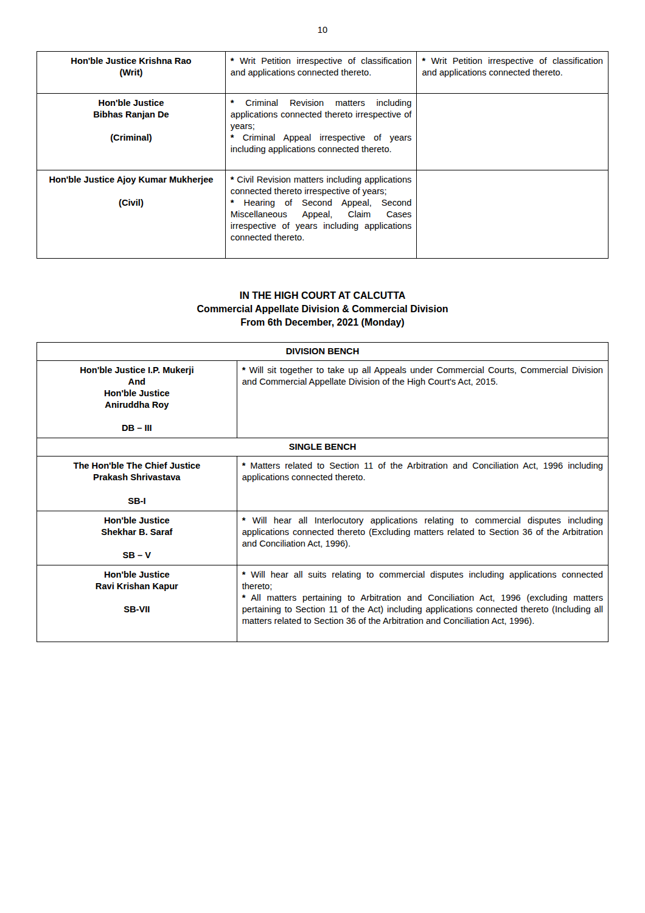10
| Hon'ble Justice Krishna Rao (Writ) | * Writ Petition irrespective of classification and applications connected thereto. | * Writ Petition irrespective of classification and applications connected thereto. |
| Hon'ble Justice Bibhas Ranjan De (Criminal) | * Criminal Revision matters including applications connected thereto irrespective of years; * Criminal Appeal irrespective of years including applications connected thereto. | |
| Hon'ble Justice Ajoy Kumar Mukherjee (Civil) | * Civil Revision matters including applications connected thereto irrespective of years; * Hearing of Second Appeal, Second Miscellaneous Appeal, Claim Cases irrespective of years including applications connected thereto. | |
IN THE HIGH COURT AT CALCUTTA
Commercial Appellate Division & Commercial Division
From 6th December, 2021 (Monday)
| DIVISION BENCH |
| Hon'ble Justice I.P. Mukerji And Hon'ble Justice Aniruddha Roy DB – III | * Will sit together to take up all Appeals under Commercial Courts, Commercial Division and Commercial Appellate Division of the High Court's Act, 2015. |
| SINGLE BENCH |
| The Hon'ble The Chief Justice Prakash Shrivastava SB-I | * Matters related to Section 11 of the Arbitration and Conciliation Act, 1996 including applications connected thereto. |
| Hon'ble Justice Shekhar B. Saraf SB – V | * Will hear all Interlocutory applications relating to commercial disputes including applications connected thereto (Excluding matters related to Section 36 of the Arbitration and Conciliation Act, 1996). |
| Hon'ble Justice Ravi Krishan Kapur SB-VII | * Will hear all suits relating to commercial disputes including applications connected thereto; * All matters pertaining to Arbitration and Conciliation Act, 1996 (excluding matters pertaining to Section 11 of the Act) including applications connected thereto (Including all matters related to Section 36 of the Arbitration and Conciliation Act, 1996). |